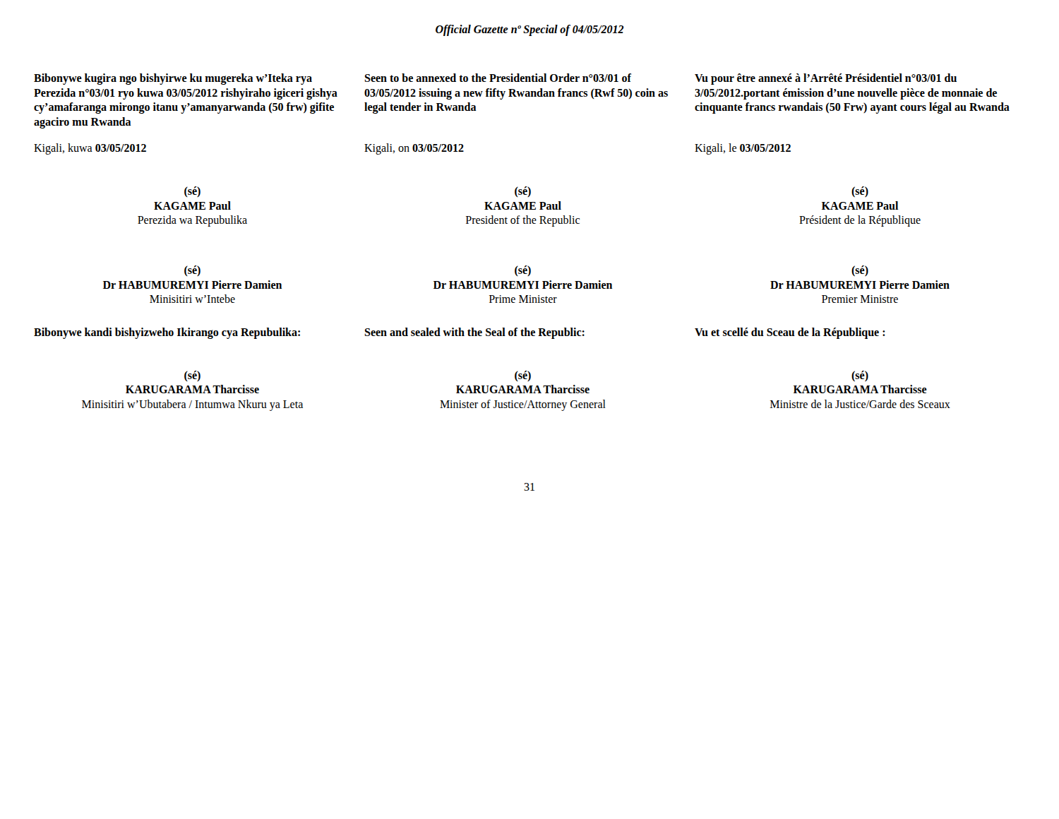Official Gazette nº Special of 04/05/2012
| Bibonywe kugira ngo bishyirwe ku mugereka w’Iteka rya Perezida n°03/01 ryo kuwa 03/05/2012 rishyiraho igiceri gishya cy’amafaranga mirongo itanu y’amanyarwanda (50 frw) gifite agaciro mu Rwanda | Seen to be annexed to the Presidential Order n°03/01 of 03/05/2012 issuing a new fifty Rwandan francs (Rwf 50) coin as legal tender in Rwanda | Vu pour être annexé à l’Arrêté Présidentiel n°03/01 du 3/05/2012.portant émission d’une nouvelle pièce de monnaie de cinquante francs rwandais (50 Frw) ayant cours légal au Rwanda |
| Kigali, kuwa 03/05/2012 | Kigali, on 03/05/2012 | Kigali, le 03/05/2012 |
| (sé) KAGAME Paul Perezida wa Repubulika | (sé) KAGAME Paul President of the Republic | (sé) KAGAME Paul Président de la République |
| (sé) Dr HABUMUREMYI Pierre Damien Minisitiri w’Intebe | (sé) Dr HABUMUREMYI Pierre Damien Prime Minister | (sé) Dr HABUMUREMYI Pierre Damien Premier Ministre |
| Bibonywe kandi bishyizweho Ikirango cya Repubulika: | Seen and sealed with the Seal of the Republic: | Vu et scellé du Sceau de la République : |
| (sé) KARUGARAMA Tharcisse Minisitiri w’Ubutabera / Intumwa Nkuru ya Leta | (sé) KARUGARAMA Tharcisse Minister of Justice/Attorney General | (sé) KARUGARAMA Tharcisse Ministre de la Justice/Garde des Sceaux |
31